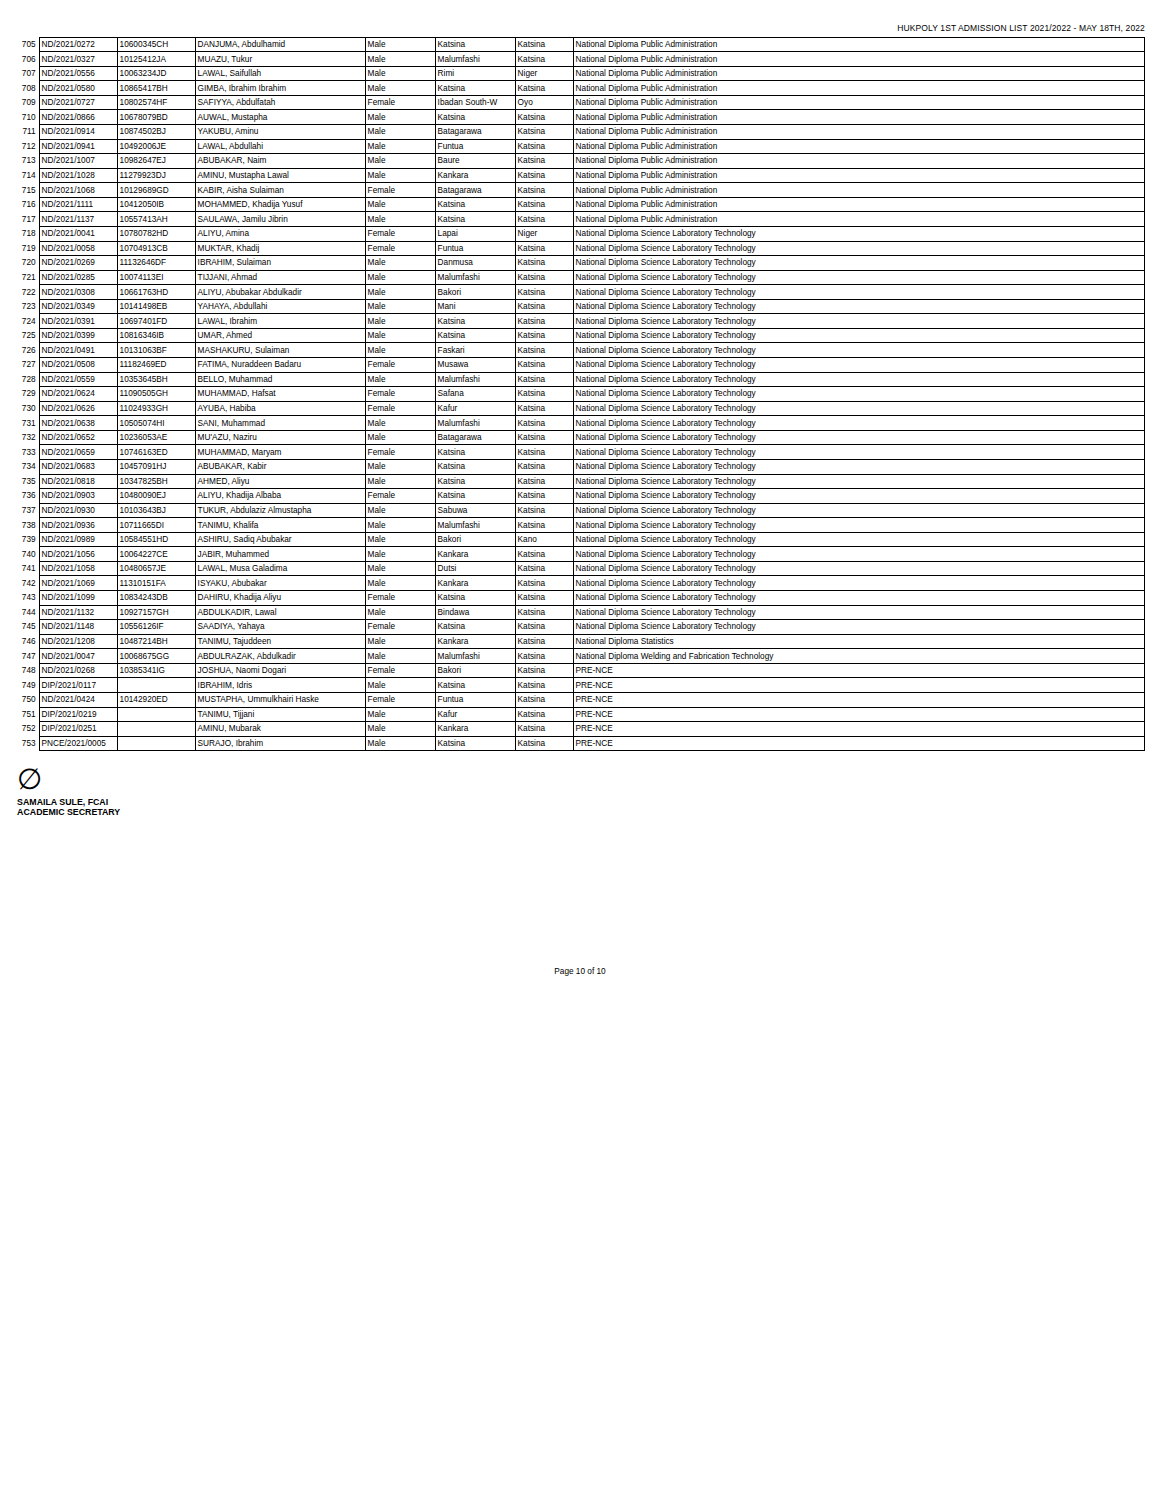HUKPOLY 1ST ADMISSION LIST 2021/2022 - MAY 18TH, 2022
| 705 | ND/2021/0272 | 10600345CH | DANJUMA, Abdulhamid | Male | Katsina | Katsina | National Diploma Public Administration |
| 706 | ND/2021/0327 | 10125412JA | MUAZU, Tukur | Male | Malumfashi | Katsina | National Diploma Public Administration |
| 707 | ND/2021/0556 | 10063234JD | LAWAL, Saifullah | Male | Rimi | Niger | National Diploma Public Administration |
| 708 | ND/2021/0580 | 10865417BH | GIMBA, Ibrahim Ibrahim | Male | Katsina | Katsina | National Diploma Public Administration |
| 709 | ND/2021/0727 | 10802574HF | SAFIYYA, Abdulfatah | Female | Ibadan South-W | Oyo | National Diploma Public Administration |
| 710 | ND/2021/0866 | 10678079BD | AUWAL, Mustapha | Male | Katsina | Katsina | National Diploma Public Administration |
| 711 | ND/2021/0914 | 10874502BJ | YAKUBU, Aminu | Male | Batagarawa | Katsina | National Diploma Public Administration |
| 712 | ND/2021/0941 | 10492006JE | LAWAL, Abdullahi | Male | Funtua | Katsina | National Diploma Public Administration |
| 713 | ND/2021/1007 | 10982647EJ | ABUBAKAR, Naim | Male | Baure | Katsina | National Diploma Public Administration |
| 714 | ND/2021/1028 | 11279923DJ | AMINU, Mustapha Lawal | Male | Kankara | Katsina | National Diploma Public Administration |
| 715 | ND/2021/1068 | 10129689GD | KABIR, Aisha Sulaiman | Female | Batagarawa | Katsina | National Diploma Public Administration |
| 716 | ND/2021/1111 | 10412050IB | MOHAMMED, Khadija Yusuf | Male | Katsina | Katsina | National Diploma Public Administration |
| 717 | ND/2021/1137 | 10557413AH | SAULAWA, Jamilu Jibrin | Male | Katsina | Katsina | National Diploma Public Administration |
| 718 | ND/2021/0041 | 10780782HD | ALIYU, Amina | Female | Lapai | Niger | National Diploma Science Laboratory Technology |
| 719 | ND/2021/0058 | 10704913CB | MUKTAR, Khadij | Female | Funtua | Katsina | National Diploma Science Laboratory Technology |
| 720 | ND/2021/0269 | 11132646DF | IBRAHIM, Sulaiman | Male | Danmusa | Katsina | National Diploma Science Laboratory Technology |
| 721 | ND/2021/0285 | 10074113EI | TIJJANI, Ahmad | Male | Malumfashi | Katsina | National Diploma Science Laboratory Technology |
| 722 | ND/2021/0308 | 10661763HD | ALIYU, Abubakar Abdulkadir | Male | Bakori | Katsina | National Diploma Science Laboratory Technology |
| 723 | ND/2021/0349 | 10141498EB | YAHAYA, Abdullahi | Male | Mani | Katsina | National Diploma Science Laboratory Technology |
| 724 | ND/2021/0391 | 10697401FD | LAWAL, Ibrahim | Male | Katsina | Katsina | National Diploma Science Laboratory Technology |
| 725 | ND/2021/0399 | 10816346IB | UMAR, Ahmed | Male | Katsina | Katsina | National Diploma Science Laboratory Technology |
| 726 | ND/2021/0491 | 10131063BF | MASHAKURU, Sulaiman | Male | Faskari | Katsina | National Diploma Science Laboratory Technology |
| 727 | ND/2021/0508 | 11182469ED | FATIMA, Nuraddeen Badaru | Female | Musawa | Katsina | National Diploma Science Laboratory Technology |
| 728 | ND/2021/0559 | 10353645BH | BELLO, Muhammad | Male | Malumfashi | Katsina | National Diploma Science Laboratory Technology |
| 729 | ND/2021/0624 | 11090505GH | MUHAMMAD, Hafsat | Female | Safana | Katsina | National Diploma Science Laboratory Technology |
| 730 | ND/2021/0626 | 11024933GH | AYUBA, Habiba | Female | Kafur | Katsina | National Diploma Science Laboratory Technology |
| 731 | ND/2021/0638 | 10505074HI | SANI, Muhammad | Male | Malumfashi | Katsina | National Diploma Science Laboratory Technology |
| 732 | ND/2021/0652 | 10236053AE | MU'AZU, Naziru | Male | Batagarawa | Katsina | National Diploma Science Laboratory Technology |
| 733 | ND/2021/0659 | 10746163ED | MUHAMMAD, Maryam | Female | Katsina | Katsina | National Diploma Science Laboratory Technology |
| 734 | ND/2021/0683 | 10457091HJ | ABUBAKAR, Kabir | Male | Katsina | Katsina | National Diploma Science Laboratory Technology |
| 735 | ND/2021/0818 | 10347825BH | AHMED, Aliyu | Male | Katsina | Katsina | National Diploma Science Laboratory Technology |
| 736 | ND/2021/0903 | 10480090EJ | ALIYU, Khadija Albaba | Female | Katsina | Katsina | National Diploma Science Laboratory Technology |
| 737 | ND/2021/0930 | 10103643BJ | TUKUR, Abdulaziz Almustapha | Male | Sabuwa | Katsina | National Diploma Science Laboratory Technology |
| 738 | ND/2021/0936 | 10711665DI | TANIMU, Khalifa | Male | Malumfashi | Katsina | National Diploma Science Laboratory Technology |
| 739 | ND/2021/0989 | 10584551HD | ASHIRU, Sadiq Abubakar | Male | Bakori | Kano | National Diploma Science Laboratory Technology |
| 740 | ND/2021/1056 | 10064227CE | JABIR, Muhammed | Male | Kankara | Katsina | National Diploma Science Laboratory Technology |
| 741 | ND/2021/1058 | 10480657JE | LAWAL, Musa Galadima | Male | Dutsi | Katsina | National Diploma Science Laboratory Technology |
| 742 | ND/2021/1069 | 11310151FA | ISYAKU, Abubakar | Male | Kankara | Katsina | National Diploma Science Laboratory Technology |
| 743 | ND/2021/1099 | 10834243DB | DAHIRU, Khadija Aliyu | Female | Katsina | Katsina | National Diploma Science Laboratory Technology |
| 744 | ND/2021/1132 | 10927157GH | ABDULKADIR, Lawal | Male | Bindawa | Katsina | National Diploma Science Laboratory Technology |
| 745 | ND/2021/1148 | 10556126IF | SAADIYA, Yahaya | Female | Katsina | Katsina | National Diploma Science Laboratory Technology |
| 746 | ND/2021/1208 | 10487214BH | TANIMU, Tajuddeen | Male | Kankara | Katsina | National Diploma Statistics |
| 747 | ND/2021/0047 | 10068675GG | ABDULRAZAK, Abdulkadir | Male | Malumfashi | Katsina | National Diploma Welding and Fabrication Technology |
| 748 | ND/2021/0268 | 10385341IG | JOSHUA, Naomi Dogari | Female | Bakori | Katsina | PRE-NCE |
| 749 | DIP/2021/0117 | | IBRAHIM, Idris | Male | Katsina | Katsina | PRE-NCE |
| 750 | ND/2021/0424 | 10142920ED | MUSTAPHA, Ummulkhairi Haske | Female | Funtua | Katsina | PRE-NCE |
| 751 | DIP/2021/0219 | | TANIMU, Tijjani | Male | Kafur | Katsina | PRE-NCE |
| 752 | DIP/2021/0251 | | AMINU, Mubarak | Male | Kankara | Katsina | PRE-NCE |
| 753 | PNCE/2021/0005 | | SURAJO, Ibrahim | Male | Katsina | Katsina | PRE-NCE |
∅
SAMAILA SULE, FCAI
ACADEMIC SECRETARY
Page 10 of 10